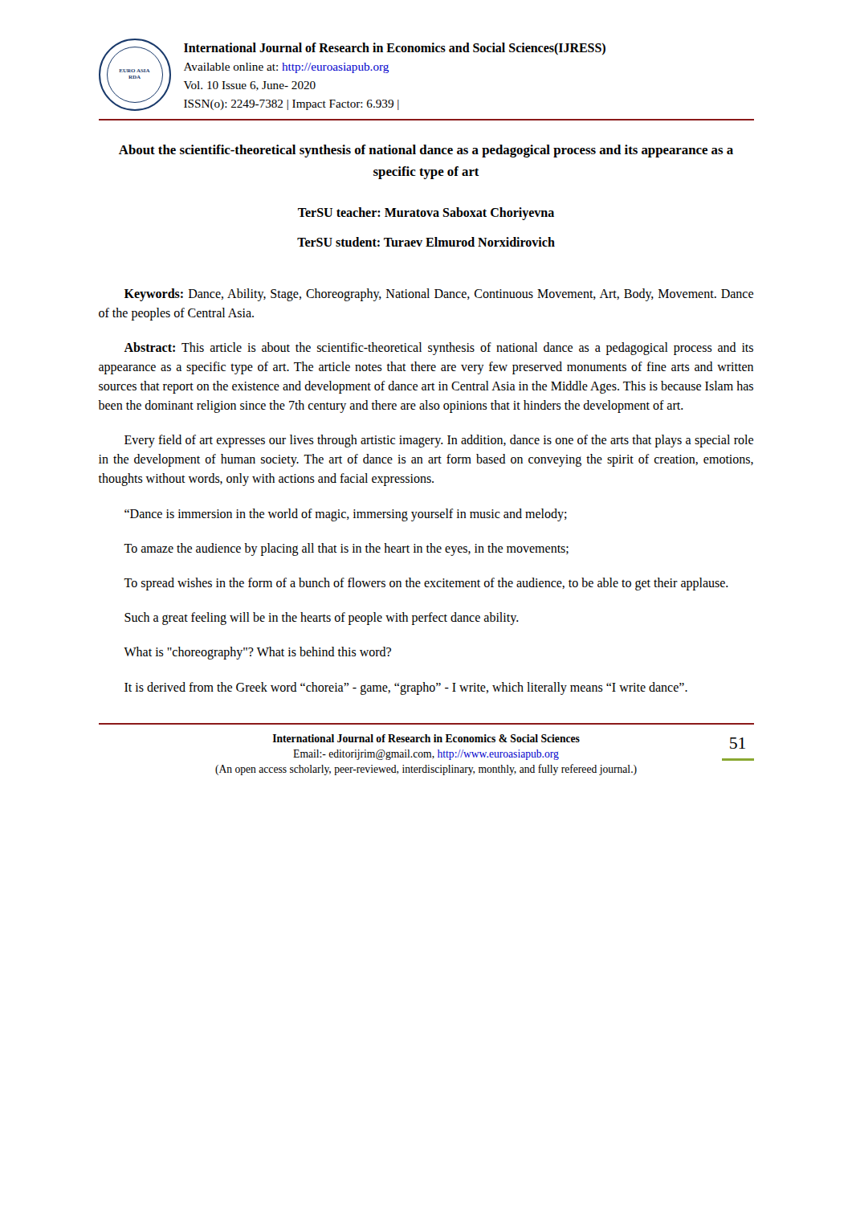EURO ASIA
RDA
International Journal of Research in Economics and Social Sciences(IJRESS)
Available online at: http://euroasiapub.org
Vol. 10 Issue 6, June- 2020
ISSN(o): 2249-7382 | Impact Factor: 6.939 |
About the scientific-theoretical synthesis of national dance as a pedagogical process and its appearance as a specific type of art
TerSU teacher: Muratova Saboxat Choriyevna
TerSU student: Turaev Elmurod Norxidirovich
Keywords: Dance, Ability, Stage, Choreography, National Dance, Continuous Movement, Art, Body, Movement. Dance of the peoples of Central Asia.
Abstract: This article is about the scientific-theoretical synthesis of national dance as a pedagogical process and its appearance as a specific type of art. The article notes that there are very few preserved monuments of fine arts and written sources that report on the existence and development of dance art in Central Asia in the Middle Ages. This is because Islam has been the dominant religion since the 7th century and there are also opinions that it hinders the development of art.
Every field of art expresses our lives through artistic imagery. In addition, dance is one of the arts that plays a special role in the development of human society. The art of dance is an art form based on conveying the spirit of creation, emotions, thoughts without words, only with actions and facial expressions.
“Dance is immersion in the world of magic, immersing yourself in music and melody;
To amaze the audience by placing all that is in the heart in the eyes, in the movements;
To spread wishes in the form of a bunch of flowers on the excitement of the audience, to be able to get their applause.
Such a great feeling will be in the hearts of people with perfect dance ability.
What is "choreography"? What is behind this word?
It is derived from the Greek word “choreia” - game, “grapho” - I write, which literally means “I write dance”.
51
International Journal of Research in Economics & Social Sciences
Email:- editorijrim@gmail.com, http://www.euroasiapub.org
(An open access scholarly, peer-reviewed, interdisciplinary, monthly, and fully refereed journal.)